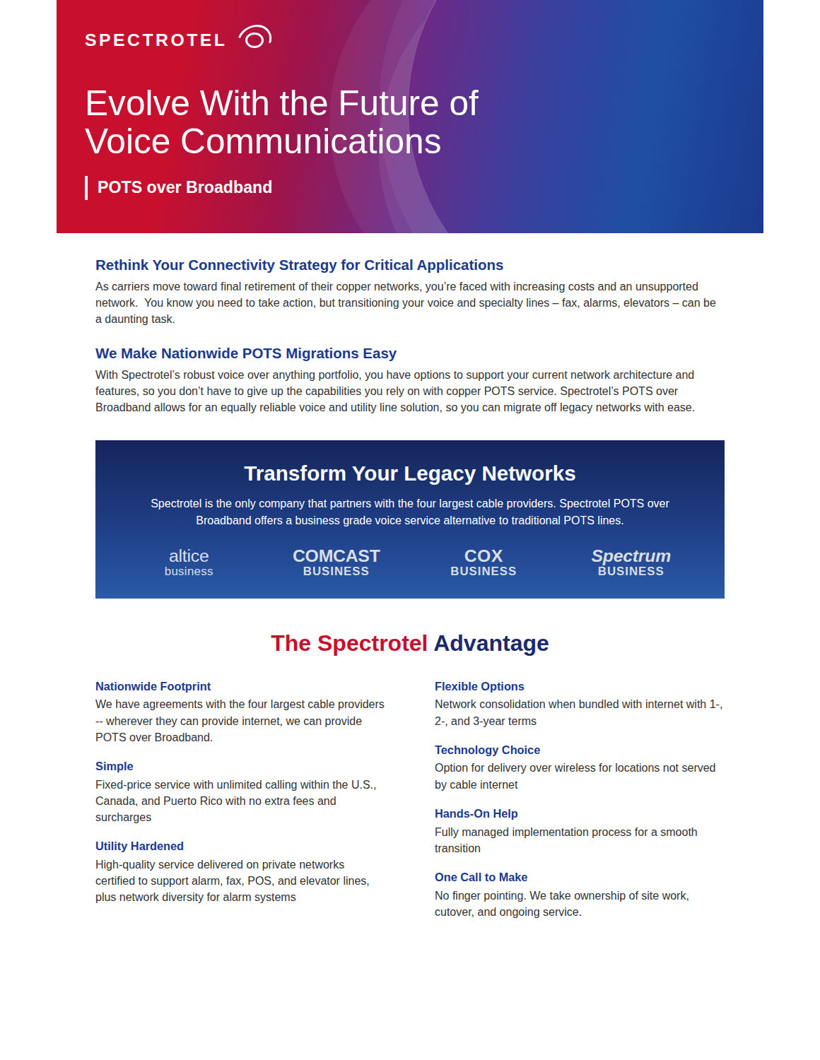Spectrotel
Evolve With the Future of
Voice Communications
POTS over Broadband
Rethink Your Connectivity Strategy for Critical Applications
As carriers move toward final retirement of their copper networks, you’re faced with increasing costs and an unsupported network. You know you need to take action, but transitioning your voice and specialty lines – fax, alarms, elevators – can be a daunting task.
We Make Nationwide POTS Migrations Easy
With Spectrotel’s robust voice over anything portfolio, you have options to support your current network architecture and features, so you don’t have to give up the capabilities you rely on with copper POTS service. Spectrotel’s POTS over Broadband allows for an equally reliable voice and utility line solution, so you can migrate off legacy networks with ease.
Transform Your Legacy Networks
Spectrotel is the only company that partners with the four largest cable providers. Spectrotel POTS over Broadband offers a business grade voice service alternative to traditional POTS lines.
altice business
COMCAST BUSINESS
COX BUSINESS
Spectrum BUSINESS
The Spectrotel Advantage
Nationwide Footprint
We have agreements with the four largest cable providers -- wherever they can provide internet, we can provide POTS over Broadband.
Simple
Fixed-price service with unlimited calling within the U.S., Canada, and Puerto Rico with no extra fees and surcharges
Utility Hardened
High-quality service delivered on private networks certified to support alarm, fax, POS, and elevator lines, plus network diversity for alarm systems
Flexible Options
Network consolidation when bundled with internet with 1-, 2-, and 3-year terms
Technology Choice
Option for delivery over wireless for locations not served by cable internet
Hands-On Help
Fully managed implementation process for a smooth transition
One Call to Make
No finger pointing. We take ownership of site work, cutover, and ongoing service.